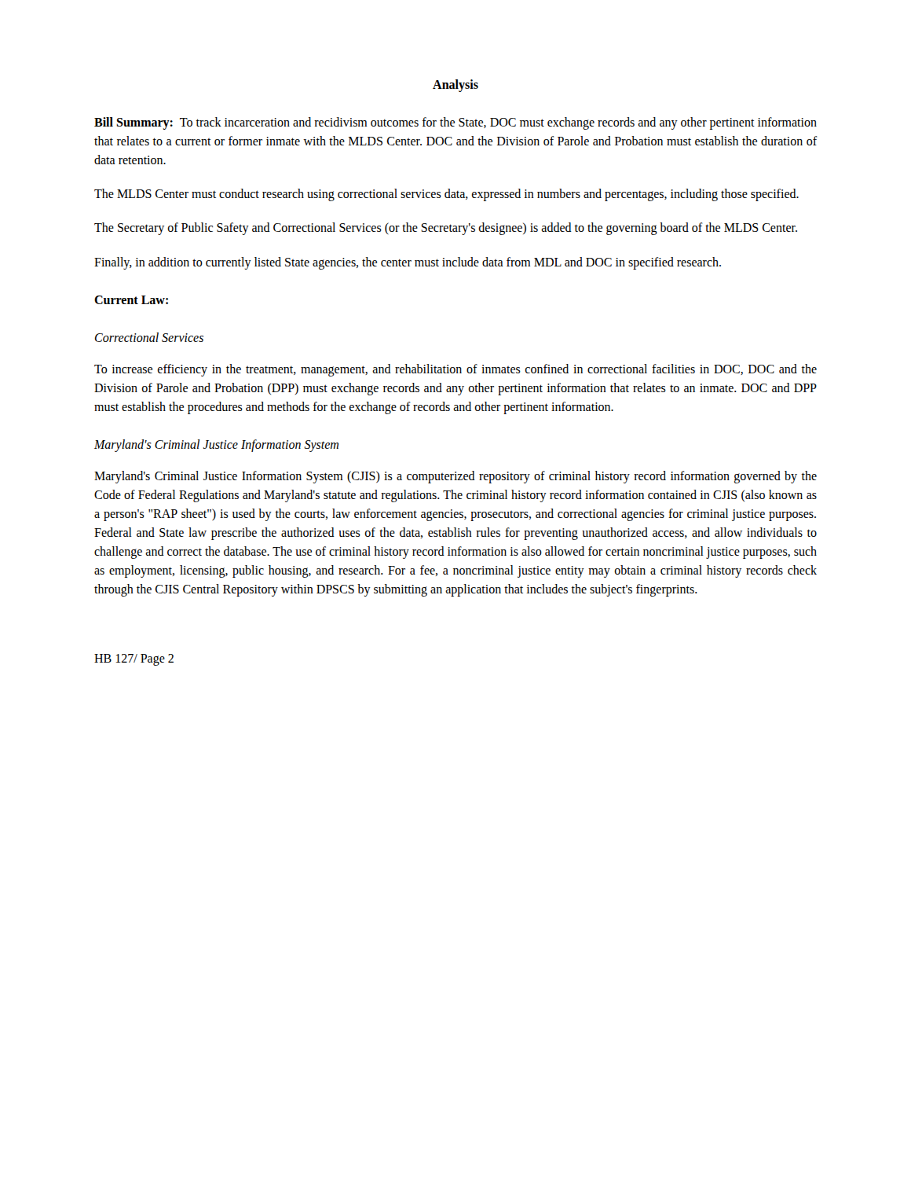Analysis
Bill Summary: To track incarceration and recidivism outcomes for the State, DOC must exchange records and any other pertinent information that relates to a current or former inmate with the MLDS Center. DOC and the Division of Parole and Probation must establish the duration of data retention.
The MLDS Center must conduct research using correctional services data, expressed in numbers and percentages, including those specified.
The Secretary of Public Safety and Correctional Services (or the Secretary's designee) is added to the governing board of the MLDS Center.
Finally, in addition to currently listed State agencies, the center must include data from MDL and DOC in specified research.
Current Law:
Correctional Services
To increase efficiency in the treatment, management, and rehabilitation of inmates confined in correctional facilities in DOC, DOC and the Division of Parole and Probation (DPP) must exchange records and any other pertinent information that relates to an inmate. DOC and DPP must establish the procedures and methods for the exchange of records and other pertinent information.
Maryland's Criminal Justice Information System
Maryland's Criminal Justice Information System (CJIS) is a computerized repository of criminal history record information governed by the Code of Federal Regulations and Maryland's statute and regulations. The criminal history record information contained in CJIS (also known as a person's "RAP sheet") is used by the courts, law enforcement agencies, prosecutors, and correctional agencies for criminal justice purposes. Federal and State law prescribe the authorized uses of the data, establish rules for preventing unauthorized access, and allow individuals to challenge and correct the database. The use of criminal history record information is also allowed for certain noncriminal justice purposes, such as employment, licensing, public housing, and research. For a fee, a noncriminal justice entity may obtain a criminal history records check through the CJIS Central Repository within DPSCS by submitting an application that includes the subject's fingerprints.
HB 127/ Page 2